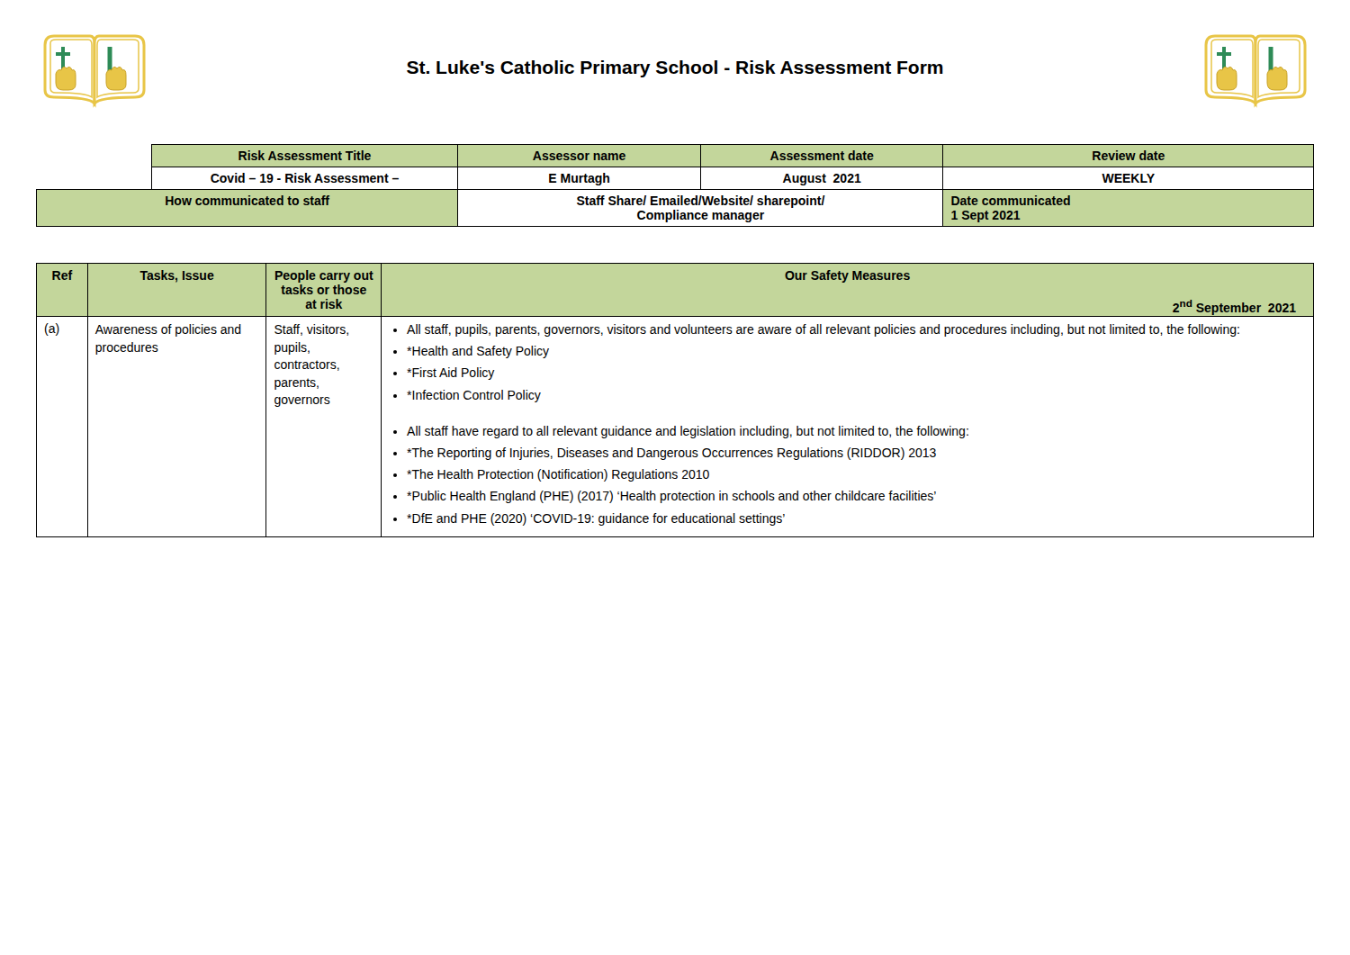St. Luke's Catholic Primary School - Risk Assessment Form
| | Risk Assessment Title | Assessor name | Assessment date | Review date |
| | Covid – 19 - Risk Assessment – | E Murtagh | August 2021 | WEEKLY |
| How communicated to staff | Staff Share/ Emailed/Website/ sharepoint/ Compliance manager | Date communicated 1 Sept 2021 |
| Ref | Tasks, Issue | People carry out tasks or those at risk | Our Safety Measures |
| --- | --- | --- | --- |
| (a) | Awareness of policies and procedures | Staff, visitors, pupils, contractors, parents, governors | All staff, pupils, parents, governors, visitors and volunteers are aware of all relevant policies and procedures including, but not limited to, the following: *Health and Safety Policy *First Aid Policy *Infection Control Policy All staff have regard to all relevant guidance and legislation including, but not limited to, the following: *The Reporting of Injuries, Diseases and Dangerous Occurrences Regulations (RIDDOR) 2013 *The Health Protection (Notification) Regulations 2010 *Public Health England (PHE) (2017) ‘Health protection in schools and other childcare facilities’ *DfE and PHE (2020) ‘COVID-19: guidance for educational settings’ |
2nd September 2021